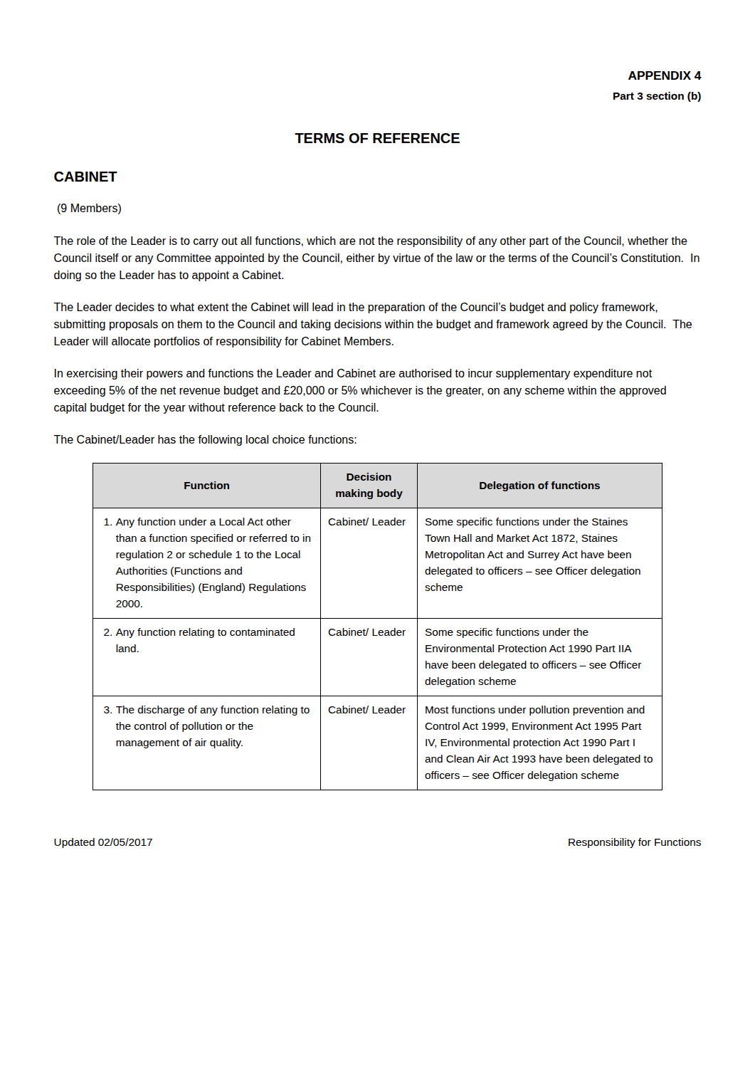APPENDIX 4
Part 3 section (b)
TERMS OF REFERENCE
CABINET
(9 Members)
The role of the Leader is to carry out all functions, which are not the responsibility of any other part of the Council, whether the Council itself or any Committee appointed by the Council, either by virtue of the law or the terms of the Council’s Constitution. In doing so the Leader has to appoint a Cabinet.
The Leader decides to what extent the Cabinet will lead in the preparation of the Council’s budget and policy framework, submitting proposals on them to the Council and taking decisions within the budget and framework agreed by the Council. The Leader will allocate portfolios of responsibility for Cabinet Members.
In exercising their powers and functions the Leader and Cabinet are authorised to incur supplementary expenditure not exceeding 5% of the net revenue budget and £20,000 or 5% whichever is the greater, on any scheme within the approved capital budget for the year without reference back to the Council.
The Cabinet/Leader has the following local choice functions:
| Function | Decision making body | Delegation of functions |
| --- | --- | --- |
| Any function under a Local Act other than a function specified or referred to in regulation 2 or schedule 1 to the Local Authorities (Functions and Responsibilities) (England) Regulations 2000. | Cabinet/ Leader | Some specific functions under the Staines Town Hall and Market Act 1872, Staines Metropolitan Act and Surrey Act have been delegated to officers – see Officer delegation scheme |
| Any function relating to contaminated land. | Cabinet/ Leader | Some specific functions under the Environmental Protection Act 1990 Part IIA have been delegated to officers – see Officer delegation scheme |
| The discharge of any function relating to the control of pollution or the management of air quality. | Cabinet/ Leader | Most functions under pollution prevention and Control Act 1999, Environment Act 1995 Part IV, Environmental protection Act 1990 Part I and Clean Air Act 1993 have been delegated to officers – see Officer delegation scheme |
Updated 02/05/2017 Responsibility for Functions